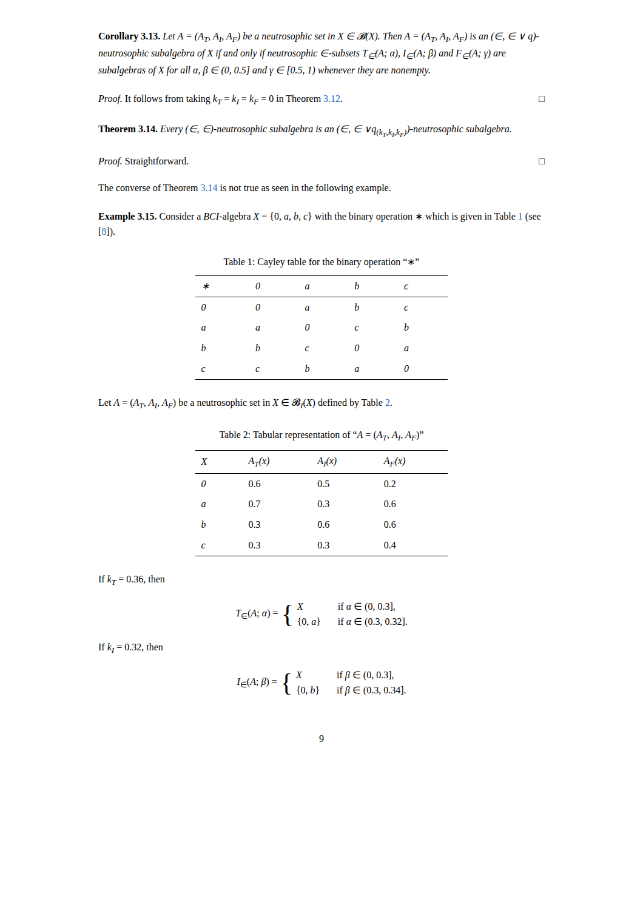Corollary 3.13. Let A = (AT, AI, AF) be a neutrosophic set in X ∈ 𝓑(X). Then A = (AT, AI, AF) is an (∈, ∈ ∨ q)-neutrosophic subalgebra of X if and only if neutrosophic ∈-subsets T∈(A; α), I∈(A; β) and F∈(A; γ) are subalgebras of X for all α, β ∈ (0, 0.5] and γ ∈ [0.5, 1) whenever they are nonempty.
Proof. It follows from taking kT = kI = kF = 0 in Theorem 3.12. □
Theorem 3.14. Every (∈, ∈)-neutrosophic subalgebra is an (∈, ∈ ∨q(kT,kI,kF))-neutrosophic subalgebra.
Proof. Straightforward. □
The converse of Theorem 3.14 is not true as seen in the following example.
Example 3.15. Consider a BCI-algebra X = {0, a, b, c} with the binary operation ∗ which is given in Table 1 (see [8]).
Table 1: Cayley table for the binary operation “∗”
| ∗ | 0 | a | b | c |
| --- | --- | --- | --- | --- |
| 0 | 0 | a | b | c |
| a | a | 0 | c | b |
| b | b | c | 0 | a |
| c | c | b | a | 0 |
Let A = (AT, AI, AF) be a neutrosophic set in X ∈ 𝓑I(X) defined by Table 2.
Table 2: Tabular representation of “A = (AT, AI, AF)”
| X | A T (x) | A I (x) | A F (x) |
| --- | --- | --- | --- |
| 0 | 0.6 | 0.5 | 0.2 |
| a | 0.7 | 0.3 | 0.6 |
| b | 0.3 | 0.6 | 0.6 |
| c | 0.3 | 0.3 | 0.4 |
If kT = 0.36, then
T∈(A; α) = { Xif α ∈ (0, 0.3], {0, a}if α ∈ (0.3, 0.32].
If kI = 0.32, then
I∈(A; β) = { Xif β ∈ (0, 0.3], {0, b}if β ∈ (0.3, 0.34].
9